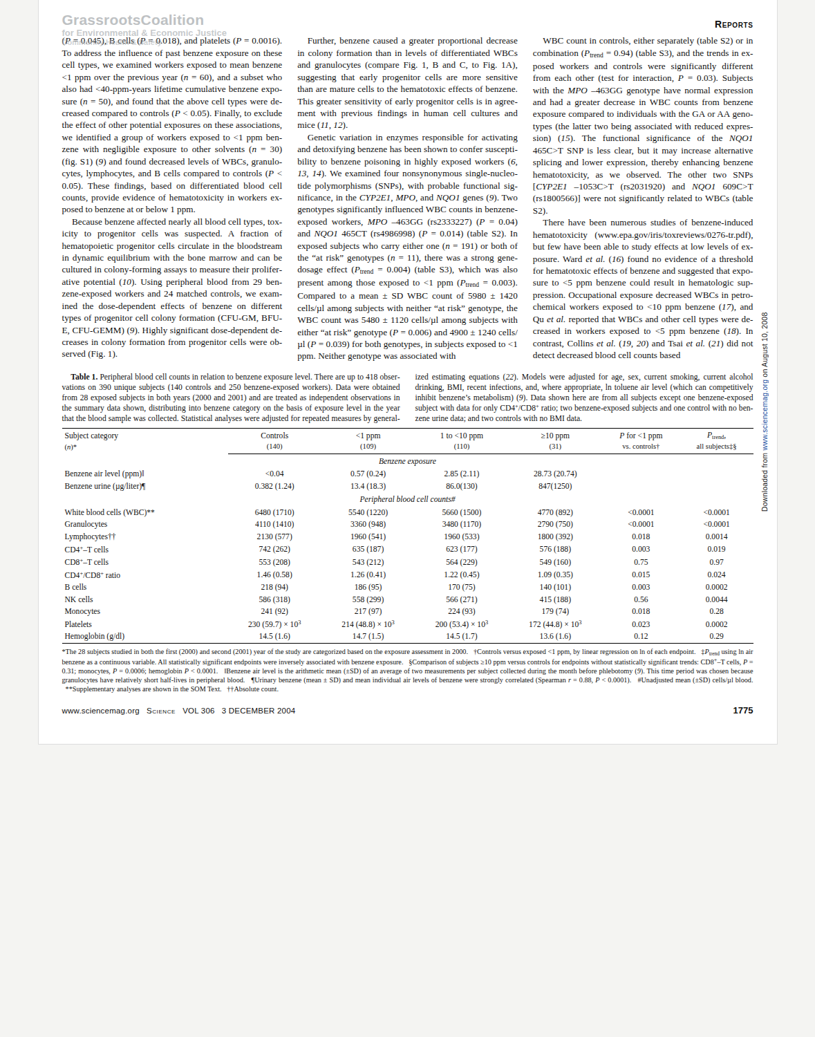GrassrootsCoalition
for Environmental & Economic Justice
Community Health & Safety
Reports
Downloaded from www.sciencemag.org on August 10, 2008
(P = 0.045), B cells (P = 0.018), and platelets (P = 0.0016). To address the influence of past benzene exposure on these cell types, we examined workers exposed to mean benzene <1 ppm over the previous year (n = 60), and a subset who also had <40-ppm-years lifetime cumulative benzene exposure (n = 50), and found that the above cell types were decreased compared to controls (P < 0.05). Finally, to exclude the effect of other potential exposures on these associations, we identified a group of workers exposed to <1 ppm benzene with negligible exposure to other solvents (n = 30) (fig. S1) (9) and found decreased levels of WBCs, granulocytes, lymphocytes, and B cells compared to controls (P < 0.05). These findings, based on differentiated blood cell counts, provide evidence of hematotoxicity in workers exposed to benzene at or below 1 ppm.
Because benzene affected nearly all blood cell types, toxicity to progenitor cells was suspected. A fraction of hematopoietic progenitor cells circulate in the bloodstream in dynamic equilibrium with the bone marrow and can be cultured in colony-forming assays to measure their proliferative potential (10). Using peripheral blood from 29 benzene-exposed workers and 24 matched controls, we examined the dose-dependent effects of benzene on different types of progenitor cell colony formation (CFU-GM, BFU-E, CFU-GEMM) (9). Highly significant dose-dependent decreases in colony formation from progenitor cells were observed (Fig. 1).
Further, benzene caused a greater proportional decrease in colony formation than in levels of differentiated WBCs and granulocytes (compare Fig. 1, B and C, to Fig. 1A), suggesting that early progenitor cells are more sensitive than are mature cells to the hematotoxic effects of benzene. This greater sensitivity of early progenitor cells is in agreement with previous findings in human cell cultures and mice (11, 12).
Genetic variation in enzymes responsible for activating and detoxifying benzene has been shown to confer susceptibility to benzene poisoning in highly exposed workers (6, 13, 14). We examined four nonsynonymous single-nucleotide polymorphisms (SNPs), with probable functional significance, in the CYP2E1, MPO, and NQO1 genes (9). Two genotypes significantly influenced WBC counts in benzene-exposed workers, MPO –463GG (rs2333227) (P = 0.04) and NQO1 465CT (rs4986998) (P = 0.014) (table S2). In exposed subjects who carry either one (n = 191) or both of the “at risk” genotypes (n = 11), there was a strong gene-dosage effect (Ptrend = 0.004) (table S3), which was also present among those exposed to <1 ppm (Ptrend = 0.003). Compared to a mean ± SD WBC count of 5980 ± 1420 cells/µl among subjects with neither “at risk” genotype, the WBC count was 5480 ± 1120 cells/µl among subjects with either “at risk” genotype (P = 0.006) and 4900 ± 1240 cells/µl (P = 0.039) for both genotypes, in subjects exposed to <1 ppm. Neither genotype was associated with
WBC count in controls, either separately (table S2) or in combination (Ptrend = 0.94) (table S3), and the trends in exposed workers and controls were significantly different from each other (test for interaction, P = 0.03). Subjects with the MPO –463GG genotype have normal expression and had a greater decrease in WBC counts from benzene exposure compared to individuals with the GA or AA genotypes (the latter two being associated with reduced expression) (15). The functional significance of the NQO1 465C>T SNP is less clear, but it may increase alternative splicing and lower expression, thereby enhancing benzene hematotoxicity, as we observed. The other two SNPs [CYP2E1 –1053C>T (rs2031920) and NQO1 609C>T (rs1800566)] were not significantly related to WBCs (table S2).
There have been numerous studies of benzene-induced hematotoxicity (www.epa.gov/iris/toxreviews/0276-tr.pdf), but few have been able to study effects at low levels of exposure. Ward et al. (16) found no evidence of a threshold for hematotoxic effects of benzene and suggested that exposure to <5 ppm benzene could result in hematologic suppression. Occupational exposure decreased WBCs in petrochemical workers exposed to <10 ppm benzene (17), and Qu et al. reported that WBCs and other cell types were decreased in workers exposed to <5 ppm benzene (18). In contrast, Collins et al. (19, 20) and Tsai et al. (21) did not detect decreased blood cell counts based
Table 1. Peripheral blood cell counts in relation to benzene exposure level. There are up to 418 observations on 390 unique subjects (140 controls and 250 benzene-exposed workers). Data were obtained from 28 exposed subjects in both years (2000 and 2001) and are treated as independent observations in the summary data shown, distributing into benzene category on the basis of exposure level in the year that the blood sample was collected. Statistical analyses were adjusted for repeated measures by generalized estimating equations (22). Models were adjusted for age, sex, current smoking, current alcohol drinking, BMI, recent infections, and, where appropriate, ln toluene air level (which can competitively inhibit benzene’s metabolism) (9). Data shown here are from all subjects except one benzene-exposed subject with data for only CD4+/CD8+ ratio; two benzene-exposed subjects and one control with no benzene urine data; and two controls with no BMI data.
| Subject category ( n )* | Controls (140) | <1 ppm (109) | 1 to <10 ppm (110) | ≥10 ppm (31) | P for <1 ppm vs. controls† | P trend , all subjects‡§ |
| --- | --- | --- | --- | --- | --- | --- |
| Benzene exposure |
| Benzene air level (ppm)‖ | <0.04 | 0.57 (0.24) | 2.85 (2.11) | 28.73 (20.74) | | |
| Benzene urine (µg/liter)¶ | 0.382 (1.24) | 13.4 (18.3) | 86.0(130) | 847(1250) | | |
| Peripheral blood cell counts# |
| White blood cells (WBC)** | 6480 (1710) | 5540 (1220) | 5660 (1500) | 4770 (892) | <0.0001 | <0.0001 |
| Granulocytes | 4110 (1410) | 3360 (948) | 3480 (1170) | 2790 (750) | <0.0001 | <0.0001 |
| Lymphocytes†† | 2130 (577) | 1960 (541) | 1960 (533) | 1800 (392) | 0.018 | 0.0014 |
| CD4 + –T cells | 742 (262) | 635 (187) | 623 (177) | 576 (188) | 0.003 | 0.019 |
| CD8 + –T cells | 553 (208) | 543 (212) | 564 (229) | 549 (160) | 0.75 | 0.97 |
| CD4 + /CD8 + ratio | 1.46 (0.58) | 1.26 (0.41) | 1.22 (0.45) | 1.09 (0.35) | 0.015 | 0.024 |
| B cells | 218 (94) | 186 (95) | 170 (75) | 140 (101) | 0.003 | 0.0002 |
| NK cells | 586 (318) | 558 (299) | 566 (271) | 415 (188) | 0.56 | 0.0044 |
| Monocytes | 241 (92) | 217 (97) | 224 (93) | 179 (74) | 0.018 | 0.28 |
| Platelets | 230 (59.7) × 10 3 | 214 (48.8) × 10 3 | 200 (53.4) × 10 3 | 172 (44.8) × 10 3 | 0.023 | 0.0002 |
| Hemoglobin (g/dl) | 14.5 (1.6) | 14.7 (1.5) | 14.5 (1.7) | 13.6 (1.6) | 0.12 | 0.29 |
*The 28 subjects studied in both the first (2000) and second (2001) year of the study are categorized based on the exposure assessment in 2000. †Controls versus exposed <1 ppm, by linear regression on ln of each endpoint. ‡Ptrend using ln air benzene as a continuous variable. All statistically significant endpoints were inversely associated with benzene exposure. §Comparison of subjects ≥10 ppm versus controls for endpoints without statistically significant trends: CD8+–T cells, P = 0.31; monocytes, P = 0.0006; hemoglobin P < 0.0001. ‖Benzene air level is the arithmetic mean (±SD) of an average of two measurements per subject collected during the month before phlebotomy (9). This time period was chosen because granulocytes have relatively short half-lives in peripheral blood. ¶Urinary benzene (mean ± SD) and mean individual air levels of benzene were strongly correlated (Spearman r = 0.88, P < 0.0001). #Unadjusted mean (±SD) cells/µl blood. **Supplementary analyses are shown in the SOM Text. ††Absolute count.
www.sciencemag.org Science VOL 306 3 DECEMBER 2004
1775